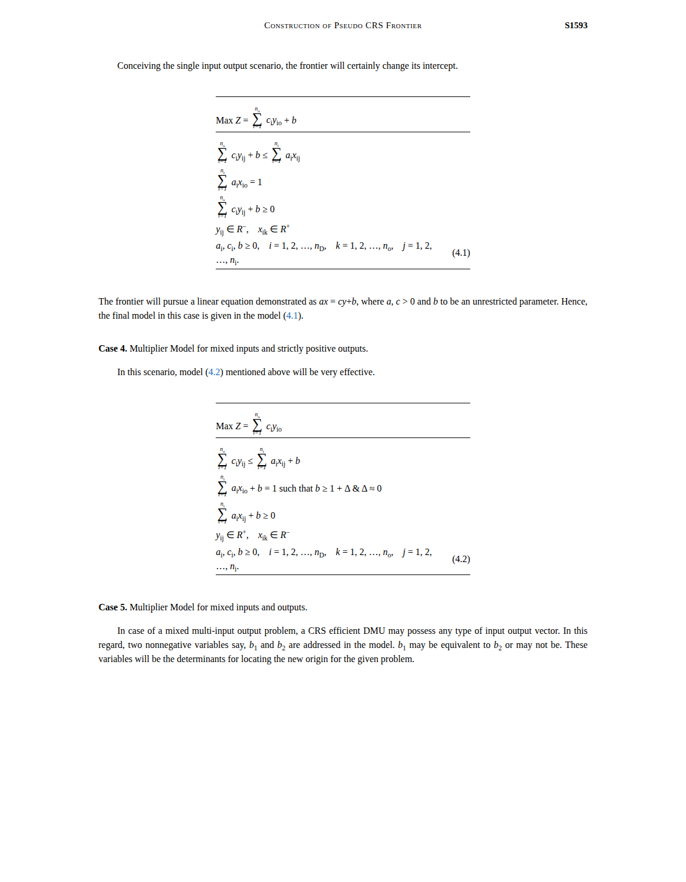Construction of Pseudo CRS Frontier S1593
Conceiving the single input output scenario, the frontier will certainly change its intercept.
| Max Z = n o ∑ i=1 c i y io + b | |
| n o ∑ i=1 c i y ij + b ≤ n i ∑ i=1 a i x ij | |
| n i ∑ i=1 a i x io = 1 | |
| n o ∑ i=1 c i y ij + b ≥ 0 | |
| y ij ∈ R − , x ik ∈ R + | |
| a i , c i , b ≥ 0, i = 1, 2, …, n D , k = 1, 2, …, n o , j = 1, 2, …, n i . | (4.1) |
The frontier will pursue a linear equation demonstrated as ax = cy+b, where a, c > 0 and b to be an unrestricted parameter. Hence, the final model in this case is given in the model (4.1).
Case 4. Multiplier Model for mixed inputs and strictly positive outputs.
In this scenario, model (4.2) mentioned above will be very effective.
| Max Z = n o ∑ i=1 c i y io | |
| n o ∑ i=1 c i y ij ≤ n i ∑ i=1 a i x ij + b | |
| n i ∑ i=1 a i x io + b = 1 such that b ≥ 1 + Δ & Δ ≈ 0 | |
| n i ∑ i=1 a i x ij + b ≥ 0 | |
| y ij ∈ R + , x ik ∈ R − | |
| a i , c i , b ≥ 0, i = 1, 2, …, n D , k = 1, 2, …, n o , j = 1, 2, …, n i . | (4.2) |
Case 5. Multiplier Model for mixed inputs and outputs.
In case of a mixed multi-input output problem, a CRS efficient DMU may possess any type of input output vector. In this regard, two nonnegative variables say, b1 and b2 are addressed in the model. b1 may be equivalent to b2 or may not be. These variables will be the determinants for locating the new origin for the given problem.